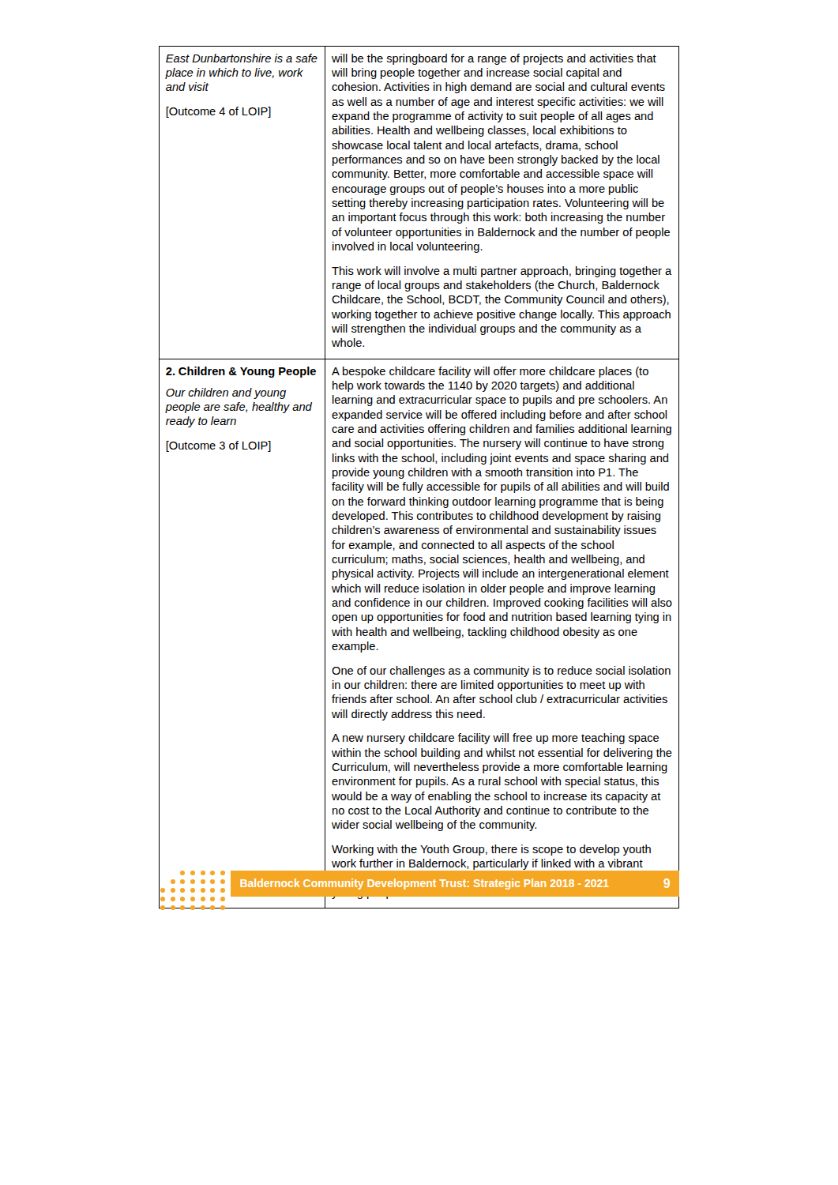| East Dunbartonshire is a safe place in which to live, work and visit [Outcome 4 of LOIP] | will be the springboard for a range of projects and activities that will bring people together and increase social capital and cohesion. Activities in high demand are social and cultural events as well as a number of age and interest specific activities: we will expand the programme of activity to suit people of all ages and abilities. Health and wellbeing classes, local exhibitions to showcase local talent and local artefacts, drama, school performances and so on have been strongly backed by the local community. Better, more comfortable and accessible space will encourage groups out of people’s houses into a more public setting thereby increasing participation rates. Volunteering will be an important focus through this work: both increasing the number of volunteer opportunities in Baldernock and the number of people involved in local volunteering. This work will involve a multi partner approach, bringing together a range of local groups and stakeholders (the Church, Baldernock Childcare, the School, BCDT, the Community Council and others), working together to achieve positive change locally. This approach will strengthen the individual groups and the community as a whole. |
| 2. Children & Young People Our children and young people are safe, healthy and ready to learn [Outcome 3 of LOIP] | A bespoke childcare facility will offer more childcare places (to help work towards the 1140 by 2020 targets) and additional learning and extracurricular space to pupils and pre schoolers. An expanded service will be offered including before and after school care and activities offering children and families additional learning and social opportunities. The nursery will continue to have strong links with the school, including joint events and space sharing and provide young children with a smooth transition into P1. The facility will be fully accessible for pupils of all abilities and will build on the forward thinking outdoor learning programme that is being developed. This contributes to childhood development by raising children’s awareness of environmental and sustainability issues for example, and connected to all aspects of the school curriculum; maths, social sciences, health and wellbeing, and physical activity. Projects will include an intergenerational element which will reduce isolation in older people and improve learning and confidence in our children. Improved cooking facilities will also open up opportunities for food and nutrition based learning tying in with health and wellbeing, tackling childhood obesity as one example. One of our challenges as a community is to reduce social isolation in our children: there are limited opportunities to meet up with friends after school. An after school club / extracurricular activities will directly address this need. A new nursery childcare facility will free up more teaching space within the school building and whilst not essential for delivering the Curriculum, will nevertheless provide a more comfortable learning environment for pupils. As a rural school with special status, this would be a way of enabling the school to increase its capacity at no cost to the Local Authority and continue to contribute to the wider social wellbeing of the community. Working with the Youth Group, there is scope to develop youth work further in Baldernock, particularly if linked with a vibrant volunteering programme and potentially youth award schemes for young people. |
Baldernock Community Development Trust: Strategic Plan 2018 - 2021 9